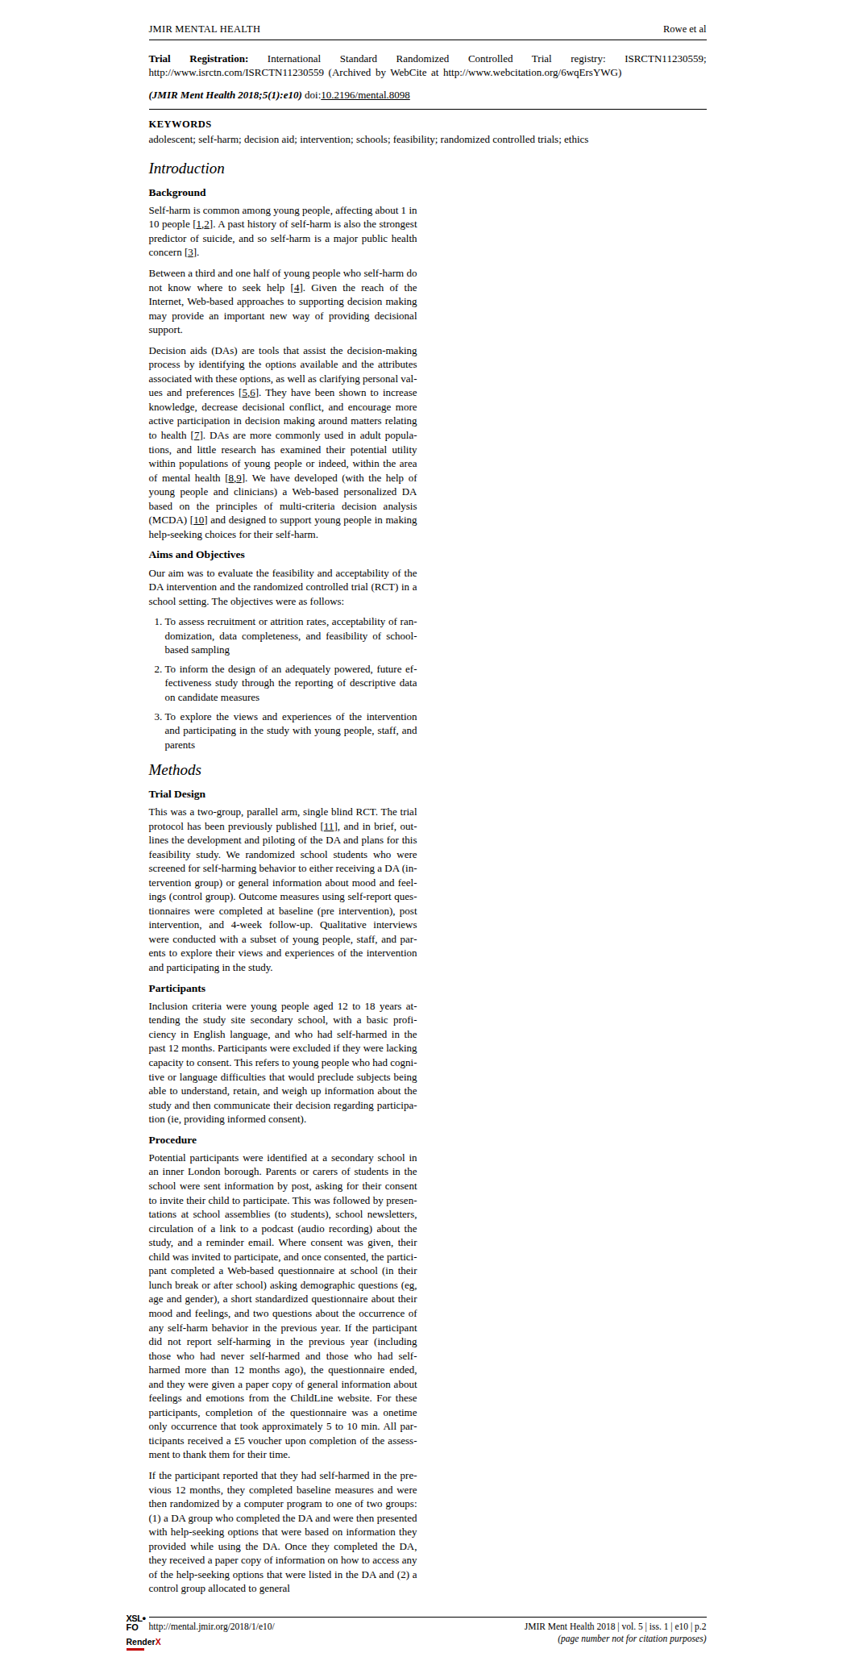JMIR MENTAL HEALTH Rowe et al
Trial Registration: International Standard Randomized Controlled Trial registry: ISRCTN11230559; http://www.isrctn.com/ISRCTN11230559 (Archived by WebCite at http://www.webcitation.org/6wqErsYWG)
(JMIR Ment Health 2018;5(1):e10) doi:10.2196/mental.8098
KEYWORDS
adolescent; self-harm; decision aid; intervention; schools; feasibility; randomized controlled trials; ethics
Introduction
Background
Self-harm is common among young people, affecting about 1 in 10 people [1,2]. A past history of self-harm is also the strongest predictor of suicide, and so self-harm is a major public health concern [3].
Between a third and one half of young people who self-harm do not know where to seek help [4]. Given the reach of the Internet, Web-based approaches to supporting decision making may provide an important new way of providing decisional support.
Decision aids (DAs) are tools that assist the decision-making process by identifying the options available and the attributes associated with these options, as well as clarifying personal values and preferences [5,6]. They have been shown to increase knowledge, decrease decisional conflict, and encourage more active participation in decision making around matters relating to health [7]. DAs are more commonly used in adult populations, and little research has examined their potential utility within populations of young people or indeed, within the area of mental health [8,9]. We have developed (with the help of young people and clinicians) a Web-based personalized DA based on the principles of multi-criteria decision analysis (MCDA) [10] and designed to support young people in making help-seeking choices for their self-harm.
Aims and Objectives
Our aim was to evaluate the feasibility and acceptability of the DA intervention and the randomized controlled trial (RCT) in a school setting. The objectives were as follows:
To assess recruitment or attrition rates, acceptability of randomization, data completeness, and feasibility of school-based sampling
To inform the design of an adequately powered, future effectiveness study through the reporting of descriptive data on candidate measures
To explore the views and experiences of the intervention and participating in the study with young people, staff, and parents
Methods
Trial Design
This was a two-group, parallel arm, single blind RCT. The trial protocol has been previously published [11], and in brief, outlines the development and piloting of the DA and plans for this feasibility study. We randomized school students who were screened for self-harming behavior to either receiving a DA (intervention group) or general information about mood and feelings (control group). Outcome measures using self-report questionnaires were completed at baseline (pre intervention), post intervention, and 4-week follow-up. Qualitative interviews were conducted with a subset of young people, staff, and parents to explore their views and experiences of the intervention and participating in the study.
Participants
Inclusion criteria were young people aged 12 to 18 years attending the study site secondary school, with a basic proficiency in English language, and who had self-harmed in the past 12 months. Participants were excluded if they were lacking capacity to consent. This refers to young people who had cognitive or language difficulties that would preclude subjects being able to understand, retain, and weigh up information about the study and then communicate their decision regarding participation (ie, providing informed consent).
Procedure
Potential participants were identified at a secondary school in an inner London borough. Parents or carers of students in the school were sent information by post, asking for their consent to invite their child to participate. This was followed by presentations at school assemblies (to students), school newsletters, circulation of a link to a podcast (audio recording) about the study, and a reminder email. Where consent was given, their child was invited to participate, and once consented, the participant completed a Web-based questionnaire at school (in their lunch break or after school) asking demographic questions (eg, age and gender), a short standardized questionnaire about their mood and feelings, and two questions about the occurrence of any self-harm behavior in the previous year. If the participant did not report self-harming in the previous year (including those who had never self-harmed and those who had self-harmed more than 12 months ago), the questionnaire ended, and they were given a paper copy of general information about feelings and emotions from the ChildLine website. For these participants, completion of the questionnaire was a onetime only occurrence that took approximately 5 to 10 min. All participants received a £5 voucher upon completion of the assessment to thank them for their time.
If the participant reported that they had self-harmed in the previous 12 months, they completed baseline measures and were then randomized by a computer program to one of two groups: (1) a DA group who completed the DA and were then presented with help-seeking options that were based on information they provided while using the DA. Once they completed the DA, they received a paper copy of information on how to access any of the help-seeking options that were listed in the DA and (2) a control group allocated to general
http://mental.jmir.org/2018/1/e10/
JMIR Ment Health 2018 | vol. 5 | iss. 1 | e10 | p.2
(page number not for citation purposes)
XSL•
FO
Render X